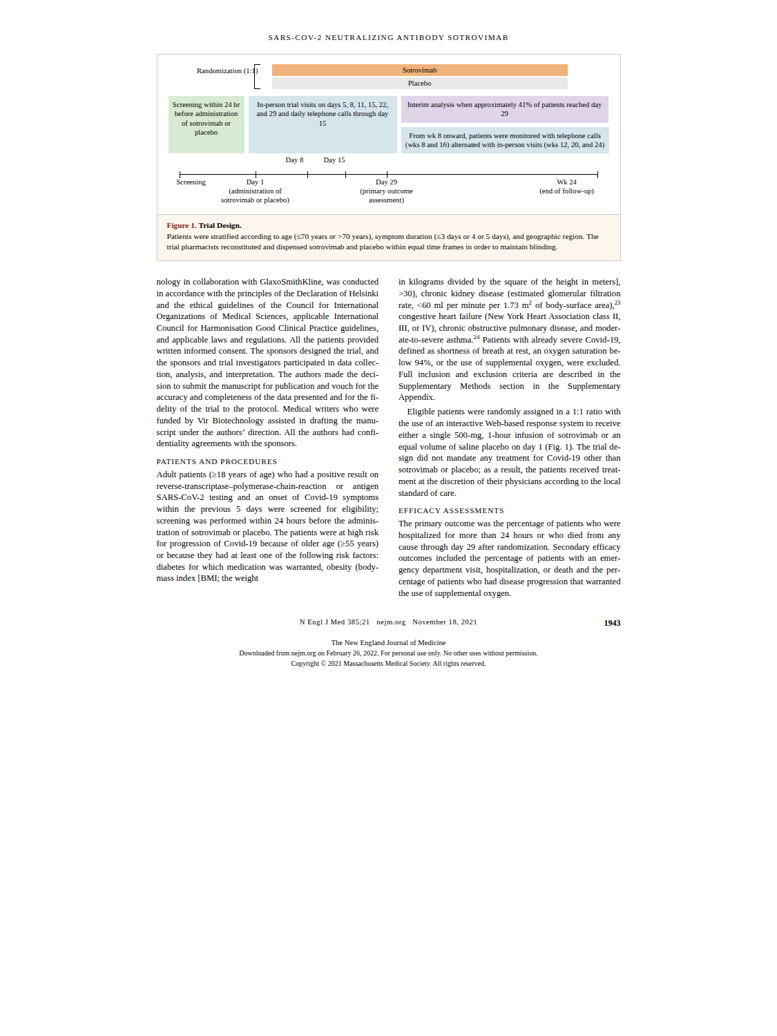SARS-CoV-2 Neutralizing Antibody Sotrovimab
Randomization (1:1)
Sotrovimab
Placebo
Screening within 24 hr before administration of sotrovimab or placebo
In-person trial visits on days 5, 8, 11, 15, 22, and 29 and daily telephone calls through day 15
Interim analysis when approximately 41% of patients reached day 29
From wk 8 onward, patients were monitored with telephone calls (wks 8 and 16) alternated with in-person visits (wks 12, 20, and 24)
Day 8
Day 15
Screening
Day 1
(administration of
sotrovimab or placebo)
Day 29
(primary outcome
assessment)
Wk 24
(end of follow-up)
Figure 1. Trial Design.
Patients were stratified according to age (≤70 years or >70 years), symptom duration (≤3 days or 4 or 5 days), and geographic region. The trial pharmacists reconstituted and dispensed sotrovimab and placebo within equal time frames in order to maintain blinding.
nology in collaboration with GlaxoSmithKline, was conducted in accordance with the principles of the Declaration of Helsinki and the ethical guidelines of the Council for International Organizations of Medical Sciences, applicable International Council for Harmonisation Good Clinical Practice guidelines, and applicable laws and regulations. All the patients provided written informed consent. The sponsors designed the trial, and the sponsors and trial investigators participated in data collection, analysis, and interpretation. The authors made the decision to submit the manuscript for publication and vouch for the accuracy and completeness of the data presented and for the fidelity of the trial to the protocol. Medical writers who were funded by Vir Biotechnology assisted in drafting the manuscript under the authors’ direction. All the authors had confidentiality agreements with the sponsors.
Patients and Procedures
Adult patients (≥18 years of age) who had a positive result on reverse-transcriptase–polymerase-chain-reaction or antigen SARS-CoV-2 testing and an onset of Covid-19 symptoms within the previous 5 days were screened for eligibility; screening was performed within 24 hours before the administration of sotrovimab or placebo. The patients were at high risk for progression of Covid-19 because of older age (≥55 years) or because they had at least one of the following risk factors: diabetes for which medication was warranted, obesity (body-mass index [BMI; the weight
in kilograms divided by the square of the height in meters], >30), chronic kidney disease (estimated glomerular filtration rate, <60 ml per minute per 1.73 m2 of body-surface area),23 congestive heart failure (New York Heart Association class II, III, or IV), chronic obstructive pulmonary disease, and moderate-to-severe asthma.24 Patients with already severe Covid-19, defined as shortness of breath at rest, an oxygen saturation below 94%, or the use of supplemental oxygen, were excluded. Full inclusion and exclusion criteria are described in the Supplementary Methods section in the Supplementary Appendix.
Eligible patients were randomly assigned in a 1:1 ratio with the use of an interactive Web-based response system to receive either a single 500-mg, 1-hour infusion of sotrovimab or an equal volume of saline placebo on day 1 (Fig. 1). The trial design did not mandate any treatment for Covid-19 other than sotrovimab or placebo; as a result, the patients received treatment at the discretion of their physicians according to the local standard of care.
Efficacy Assessments
The primary outcome was the percentage of patients who were hospitalized for more than 24 hours or who died from any cause through day 29 after randomization. Secondary efficacy outcomes included the percentage of patients with an emergency department visit, hospitalization, or death and the percentage of patients who had disease progression that warranted the use of supplemental oxygen.
1943
N Engl J Med 385;21 nejm.org November 18, 2021
The New England Journal of Medicine
Downloaded from nejm.org on February 26, 2022. For personal use only. No other uses without permission.
Copyright © 2021 Massachusetts Medical Society. All rights reserved.